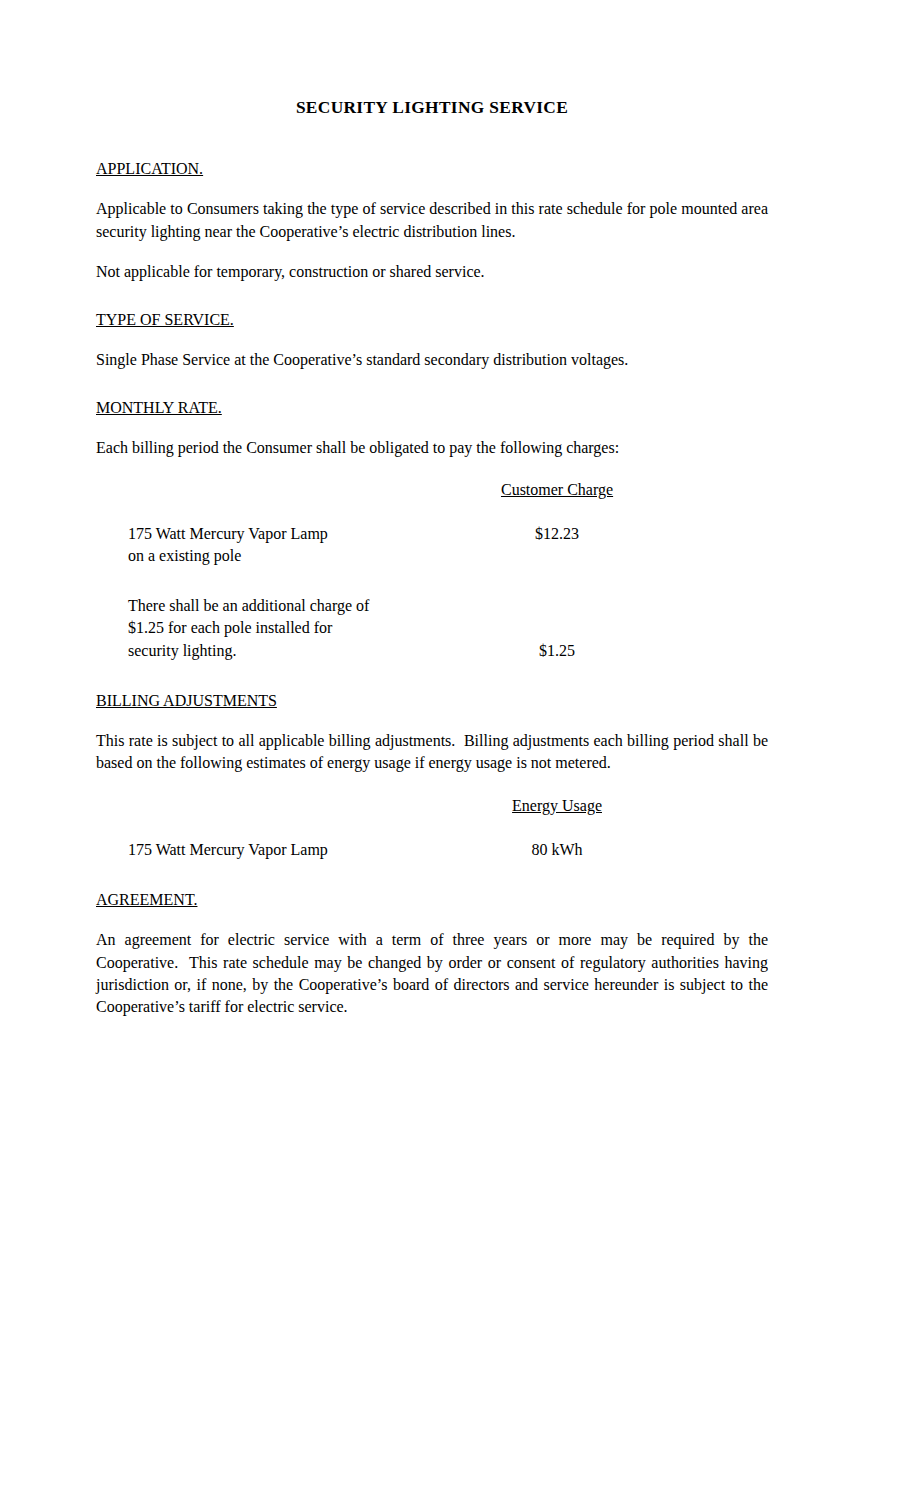SECURITY LIGHTING SERVICE
APPLICATION.
Applicable to Consumers taking the type of service described in this rate schedule for pole mounted area security lighting near the Cooperative’s electric distribution lines.
Not applicable for temporary, construction or shared service.
TYPE OF SERVICE.
Single Phase Service at the Cooperative’s standard secondary distribution voltages.
MONTHLY RATE.
Each billing period the Consumer shall be obligated to pay the following charges:
| | Customer Charge |
| 175 Watt Mercury Vapor Lamp on a existing pole | $12.23 |
| There shall be an additional charge of $1.25 for each pole installed for security lighting. | $1.25 |
BILLING ADJUSTMENTS
This rate is subject to all applicable billing adjustments. Billing adjustments each billing period shall be based on the following estimates of energy usage if energy usage is not metered.
| | Energy Usage |
| 175 Watt Mercury Vapor Lamp | 80 kWh |
AGREEMENT.
An agreement for electric service with a term of three years or more may be required by the Cooperative. This rate schedule may be changed by order or consent of regulatory authorities having jurisdiction or, if none, by the Cooperative’s board of directors and service hereunder is subject to the Cooperative’s tariff for electric service.